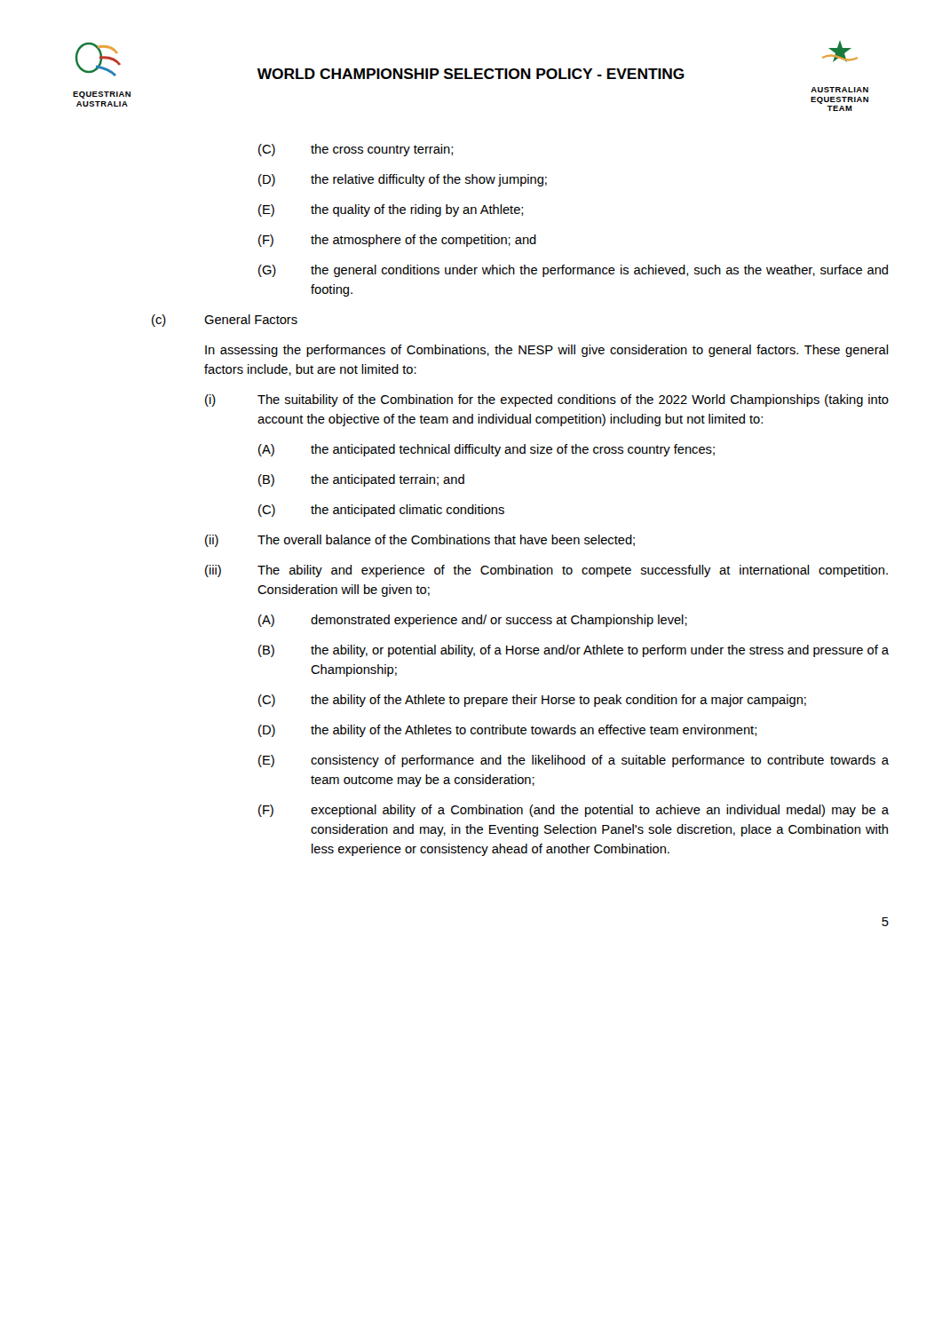EQUESTRIAN
AUSTRALIA
WORLD CHAMPIONSHIP SELECTION POLICY - EVENTING
AUSTRALIAN
EQUESTRIAN
TEAM
(C)
the cross country terrain;
(D)
the relative difficulty of the show jumping;
(E)
the quality of the riding by an Athlete;
(F)
the atmosphere of the competition; and
(G)
the general conditions under which the performance is achieved, such as the weather, surface and footing.
(c)
General Factors
In assessing the performances of Combinations, the NESP will give consideration to general factors. These general factors include, but are not limited to:
(i)
The suitability of the Combination for the expected conditions of the 2022 World Championships (taking into account the objective of the team and individual competition) including but not limited to:
(A)
the anticipated technical difficulty and size of the cross country fences;
(B)
the anticipated terrain; and
(C)
the anticipated climatic conditions
(ii)
The overall balance of the Combinations that have been selected;
(iii)
The ability and experience of the Combination to compete successfully at international competition. Consideration will be given to;
(A)
demonstrated experience and/ or success at Championship level;
(B)
the ability, or potential ability, of a Horse and/or Athlete to perform under the stress and pressure of a Championship;
(C)
the ability of the Athlete to prepare their Horse to peak condition for a major campaign;
(D)
the ability of the Athletes to contribute towards an effective team environment;
(E)
consistency of performance and the likelihood of a suitable performance to contribute towards a team outcome may be a consideration;
(F)
exceptional ability of a Combination (and the potential to achieve an individual medal) may be a consideration and may, in the Eventing Selection Panel's sole discretion, place a Combination with less experience or consistency ahead of another Combination.
5